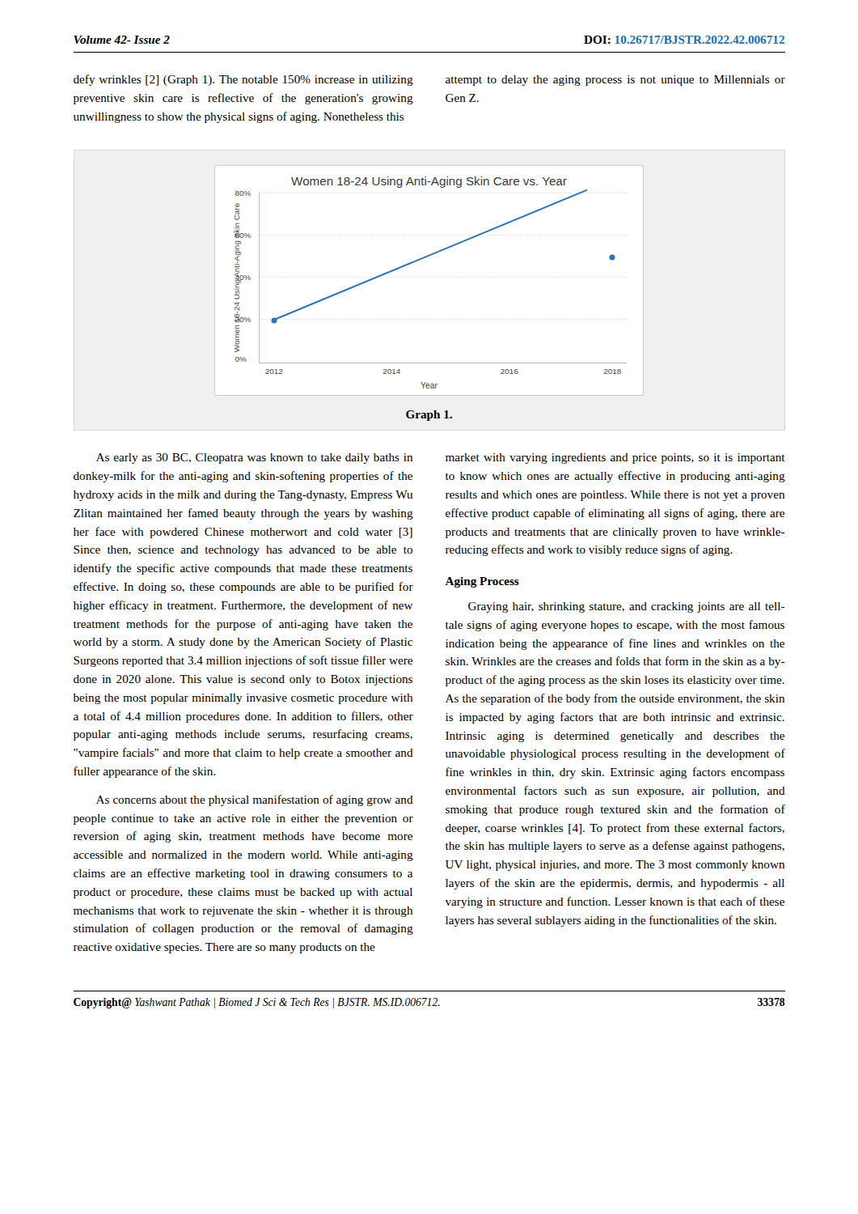Volume 42- Issue 2
DOI: 10.26717/BJSTR.2022.42.006712
defy wrinkles [2] (Graph 1). The notable 150% increase in utilizing preventive skin care is reflective of the generation's growing unwillingness to show the physical signs of aging. Nonetheless this
attempt to delay the aging process is not unique to Millennials or Gen Z.
Women 18-24 Using Anti-Aging Skin Care vs. Year
Women 18-24 Using Anti-Aging Skin Care
80%
60%
40%
20%
0%
2012
2014
2016
2018
Year
Graph 1.
As early as 30 BC, Cleopatra was known to take daily baths in donkey-milk for the anti-aging and skin-softening properties of the hydroxy acids in the milk and during the Tang-dynasty, Empress Wu Zlitan maintained her famed beauty through the years by washing her face with powdered Chinese motherwort and cold water [3] Since then, science and technology has advanced to be able to identify the specific active compounds that made these treatments effective. In doing so, these compounds are able to be purified for higher efficacy in treatment. Furthermore, the development of new treatment methods for the purpose of anti-aging have taken the world by a storm. A study done by the American Society of Plastic Surgeons reported that 3.4 million injections of soft tissue filler were done in 2020 alone. This value is second only to Botox injections being the most popular minimally invasive cosmetic procedure with a total of 4.4 million procedures done. In addition to fillers, other popular anti-aging methods include serums, resurfacing creams, "vampire facials" and more that claim to help create a smoother and fuller appearance of the skin.
As concerns about the physical manifestation of aging grow and people continue to take an active role in either the prevention or reversion of aging skin, treatment methods have become more accessible and normalized in the modern world. While anti-aging claims are an effective marketing tool in drawing consumers to a product or procedure, these claims must be backed up with actual mechanisms that work to rejuvenate the skin - whether it is through stimulation of collagen production or the removal of damaging reactive oxidative species. There are so many products on the
market with varying ingredients and price points, so it is important to know which ones are actually effective in producing anti-aging results and which ones are pointless. While there is not yet a proven effective product capable of eliminating all signs of aging, there are products and treatments that are clinically proven to have wrinkle-reducing effects and work to visibly reduce signs of aging.
Aging Process
Graying hair, shrinking stature, and cracking joints are all tell-tale signs of aging everyone hopes to escape, with the most famous indication being the appearance of fine lines and wrinkles on the skin. Wrinkles are the creases and folds that form in the skin as a by-product of the aging process as the skin loses its elasticity over time. As the separation of the body from the outside environment, the skin is impacted by aging factors that are both intrinsic and extrinsic. Intrinsic aging is determined genetically and describes the unavoidable physiological process resulting in the development of fine wrinkles in thin, dry skin. Extrinsic aging factors encompass environmental factors such as sun exposure, air pollution, and smoking that produce rough textured skin and the formation of deeper, coarse wrinkles [4]. To protect from these external factors, the skin has multiple layers to serve as a defense against pathogens, UV light, physical injuries, and more. The 3 most commonly known layers of the skin are the epidermis, dermis, and hypodermis - all varying in structure and function. Lesser known is that each of these layers has several sublayers aiding in the functionalities of the skin.
Copyright@ Yashwant Pathak | Biomed J Sci & Tech Res | BJSTR. MS.ID.006712.
33378